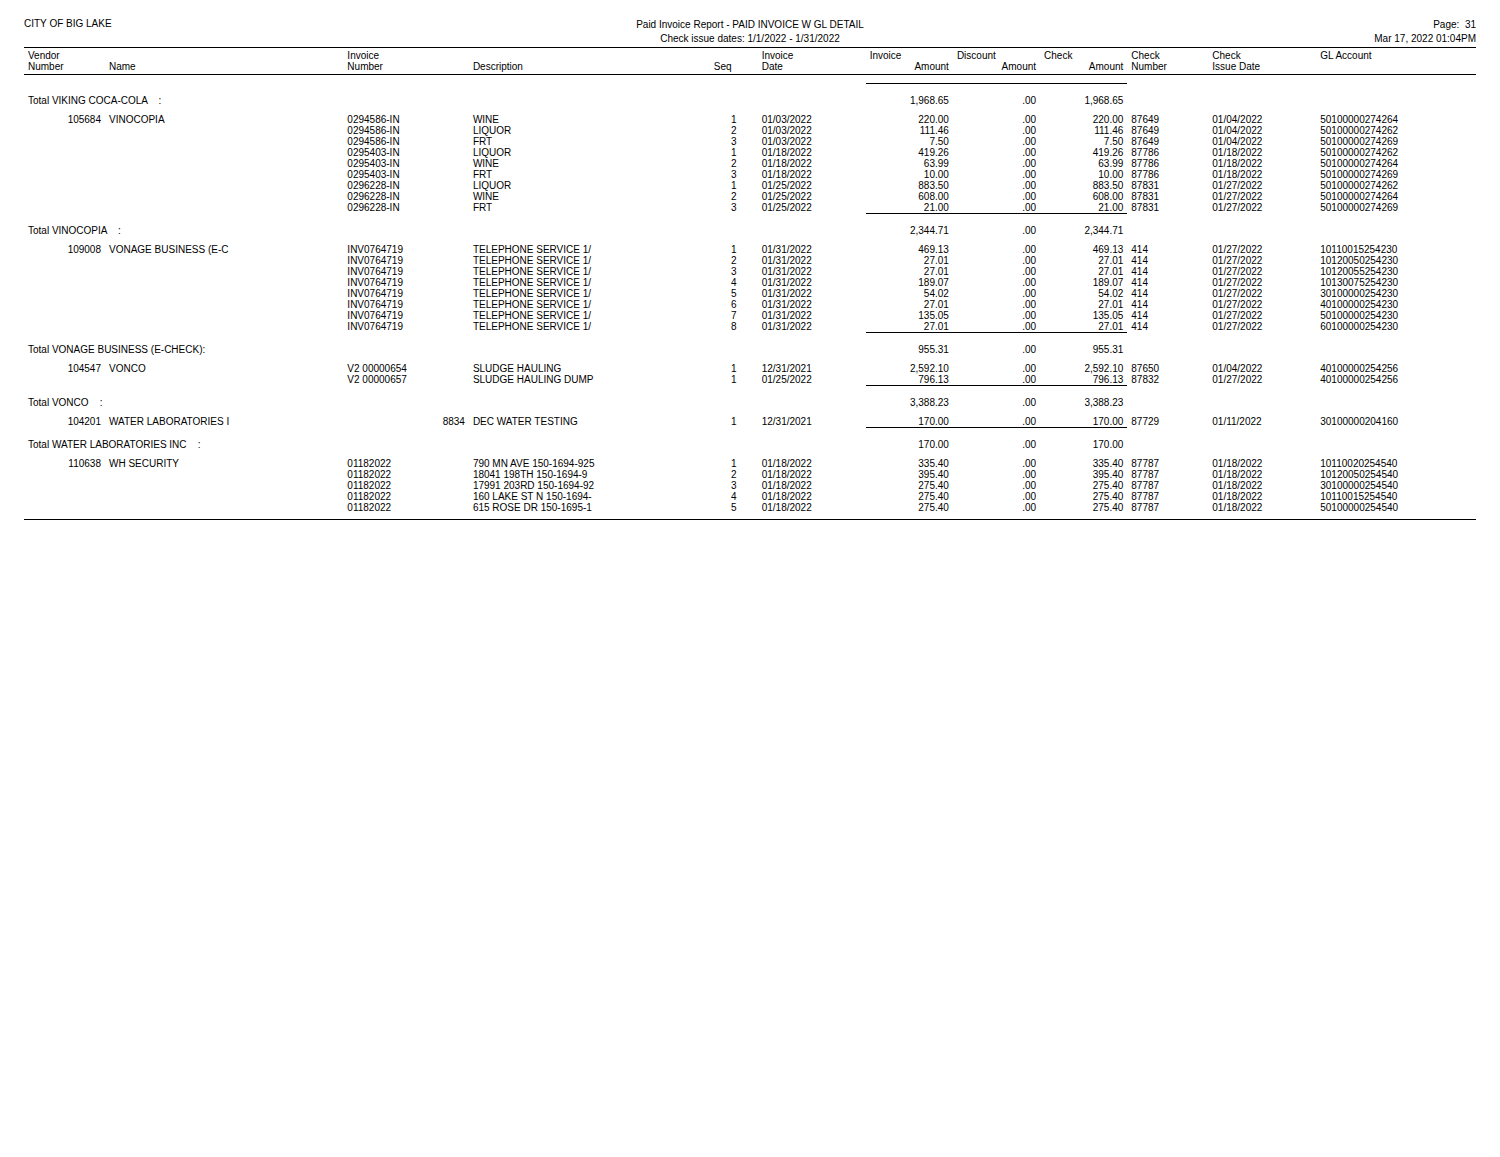CITY OF BIG LAKE
Paid Invoice Report - PAID INVOICE W GL DETAIL
Check issue dates: 1/1/2022 - 1/31/2022
Page: 31
Mar 17, 2022 01:04PM
| Vendor | | Invoice | | | Invoice | Invoice | Discount | Check | Check | Check | GL Account |
| --- | --- | --- | --- | --- | --- | --- | --- | --- | --- | --- | --- |
| Number | Name | Number | Description | Seq | Date | Amount | Amount | Amount | Number | Issue Date | |
| Total VIKING COCA-COLA : | | 1,968.65 | .00 | 1,968.65 | |
| 105684 | VINOCOPIA | 0294586-IN | WINE | 1 | 01/03/2022 | 220.00 | .00 | 220.00 | 87649 | 01/04/2022 | 50100000274264 |
| | | 0294586-IN | LIQUOR | 2 | 01/03/2022 | 111.46 | .00 | 111.46 | 87649 | 01/04/2022 | 50100000274262 |
| | | 0294586-IN | FRT | 3 | 01/03/2022 | 7.50 | .00 | 7.50 | 87649 | 01/04/2022 | 50100000274269 |
| | | 0295403-IN | LIQUOR | 1 | 01/18/2022 | 419.26 | .00 | 419.26 | 87786 | 01/18/2022 | 50100000274262 |
| | | 0295403-IN | WINE | 2 | 01/18/2022 | 63.99 | .00 | 63.99 | 87786 | 01/18/2022 | 50100000274264 |
| | | 0295403-IN | FRT | 3 | 01/18/2022 | 10.00 | .00 | 10.00 | 87786 | 01/18/2022 | 50100000274269 |
| | | 0296228-IN | LIQUOR | 1 | 01/25/2022 | 883.50 | .00 | 883.50 | 87831 | 01/27/2022 | 50100000274262 |
| | | 0296228-IN | WINE | 2 | 01/25/2022 | 608.00 | .00 | 608.00 | 87831 | 01/27/2022 | 50100000274264 |
| | | 0296228-IN | FRT | 3 | 01/25/2022 | 21.00 | .00 | 21.00 | 87831 | 01/27/2022 | 50100000274269 |
| Total VINOCOPIA : | | 2,344.71 | .00 | 2,344.71 | |
| 109008 | VONAGE BUSINESS (E-C | INV0764719 | TELEPHONE SERVICE 1/ | 1 | 01/31/2022 | 469.13 | .00 | 469.13 | 414 | 01/27/2022 | 10110015254230 |
| | | INV0764719 | TELEPHONE SERVICE 1/ | 2 | 01/31/2022 | 27.01 | .00 | 27.01 | 414 | 01/27/2022 | 10120050254230 |
| | | INV0764719 | TELEPHONE SERVICE 1/ | 3 | 01/31/2022 | 27.01 | .00 | 27.01 | 414 | 01/27/2022 | 10120055254230 |
| | | INV0764719 | TELEPHONE SERVICE 1/ | 4 | 01/31/2022 | 189.07 | .00 | 189.07 | 414 | 01/27/2022 | 10130075254230 |
| | | INV0764719 | TELEPHONE SERVICE 1/ | 5 | 01/31/2022 | 54.02 | .00 | 54.02 | 414 | 01/27/2022 | 30100000254230 |
| | | INV0764719 | TELEPHONE SERVICE 1/ | 6 | 01/31/2022 | 27.01 | .00 | 27.01 | 414 | 01/27/2022 | 40100000254230 |
| | | INV0764719 | TELEPHONE SERVICE 1/ | 7 | 01/31/2022 | 135.05 | .00 | 135.05 | 414 | 01/27/2022 | 50100000254230 |
| | | INV0764719 | TELEPHONE SERVICE 1/ | 8 | 01/31/2022 | 27.01 | .00 | 27.01 | 414 | 01/27/2022 | 60100000254230 |
| Total VONAGE BUSINESS (E-CHECK): | | 955.31 | .00 | 955.31 | |
| 104547 | VONCO | V2 00000654 | SLUDGE HAULING | 1 | 12/31/2021 | 2,592.10 | .00 | 2,592.10 | 87650 | 01/04/2022 | 40100000254256 |
| | | V2 00000657 | SLUDGE HAULING DUMP | 1 | 01/25/2022 | 796.13 | .00 | 796.13 | 87832 | 01/27/2022 | 40100000254256 |
| Total VONCO : | | 3,388.23 | .00 | 3,388.23 | |
| 104201 | WATER LABORATORIES I | 8834 | DEC WATER TESTING | 1 | 12/31/2021 | 170.00 | .00 | 170.00 | 87729 | 01/11/2022 | 30100000204160 |
| Total WATER LABORATORIES INC : | | 170.00 | .00 | 170.00 | |
| 110638 | WH SECURITY | 01182022 | 790 MN AVE 150-1694-925 | 1 | 01/18/2022 | 335.40 | .00 | 335.40 | 87787 | 01/18/2022 | 10110020254540 |
| | | 01182022 | 18041 198TH 150-1694-9 | 2 | 01/18/2022 | 395.40 | .00 | 395.40 | 87787 | 01/18/2022 | 10120050254540 |
| | | 01182022 | 17991 203RD 150-1694-92 | 3 | 01/18/2022 | 275.40 | .00 | 275.40 | 87787 | 01/18/2022 | 30100000254540 |
| | | 01182022 | 160 LAKE ST N 150-1694- | 4 | 01/18/2022 | 275.40 | .00 | 275.40 | 87787 | 01/18/2022 | 10110015254540 |
| | | 01182022 | 615 ROSE DR 150-1695-1 | 5 | 01/18/2022 | 275.40 | .00 | 275.40 | 87787 | 01/18/2022 | 50100000254540 |